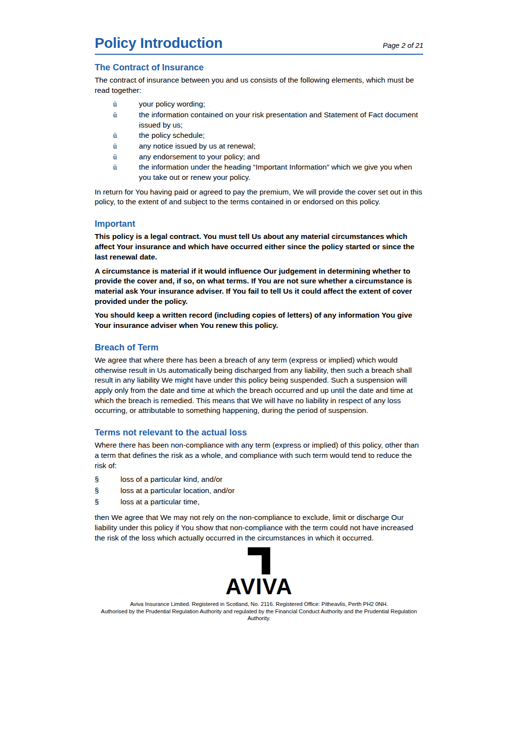Policy Introduction
Page 2 of 21
The Contract of Insurance
The contract of insurance between you and us consists of the following elements, which must be read together:
your policy wording;
the information contained on your risk presentation and Statement of Fact document issued by us;
the policy schedule;
any notice issued by us at renewal;
any endorsement to your policy; and
the information under the heading “Important Information” which we give you when you take out or renew your policy.
In return for You having paid or agreed to pay the premium, We will provide the cover set out in this policy, to the extent of and subject to the terms contained in or endorsed on this policy.
Important
This policy is a legal contract. You must tell Us about any material circumstances which affect Your insurance and which have occurred either since the policy started or since the last renewal date.
A circumstance is material if it would influence Our judgement in determining whether to provide the cover and, if so, on what terms. If You are not sure whether a circumstance is material ask Your insurance adviser. If You fail to tell Us it could affect the extent of cover provided under the policy.
You should keep a written record (including copies of letters) of any information You give Your insurance adviser when You renew this policy.
Breach of Term
We agree that where there has been a breach of any term (express or implied) which would otherwise result in Us automatically being discharged from any liability, then such a breach shall result in any liability We might have under this policy being suspended. Such a suspension will apply only from the date and time at which the breach occurred and up until the date and time at which the breach is remedied. This means that We will have no liability in respect of any loss occurring, or attributable to something happening, during the period of suspension.
Terms not relevant to the actual loss
Where there has been non-compliance with any term (express or implied) of this policy, other than a term that defines the risk as a whole, and compliance with such term would tend to reduce the risk of:
loss of a particular kind, and/or
loss at a particular location, and/or
loss at a particular time,
then We agree that We may not rely on the non-compliance to exclude, limit or discharge Our liability under this policy if You show that non-compliance with the term could not have increased the risk of the loss which actually occurred in the circumstances in which it occurred.
AVIVA
Aviva Insurance Limited. Registered in Scotland, No. 2116. Registered Office: Pitheavlis, Perth PH2 0NH.
Authorised by the Prudential Regulation Authority and regulated by the Financial Conduct Authority and the Prudential Regulation Authority.